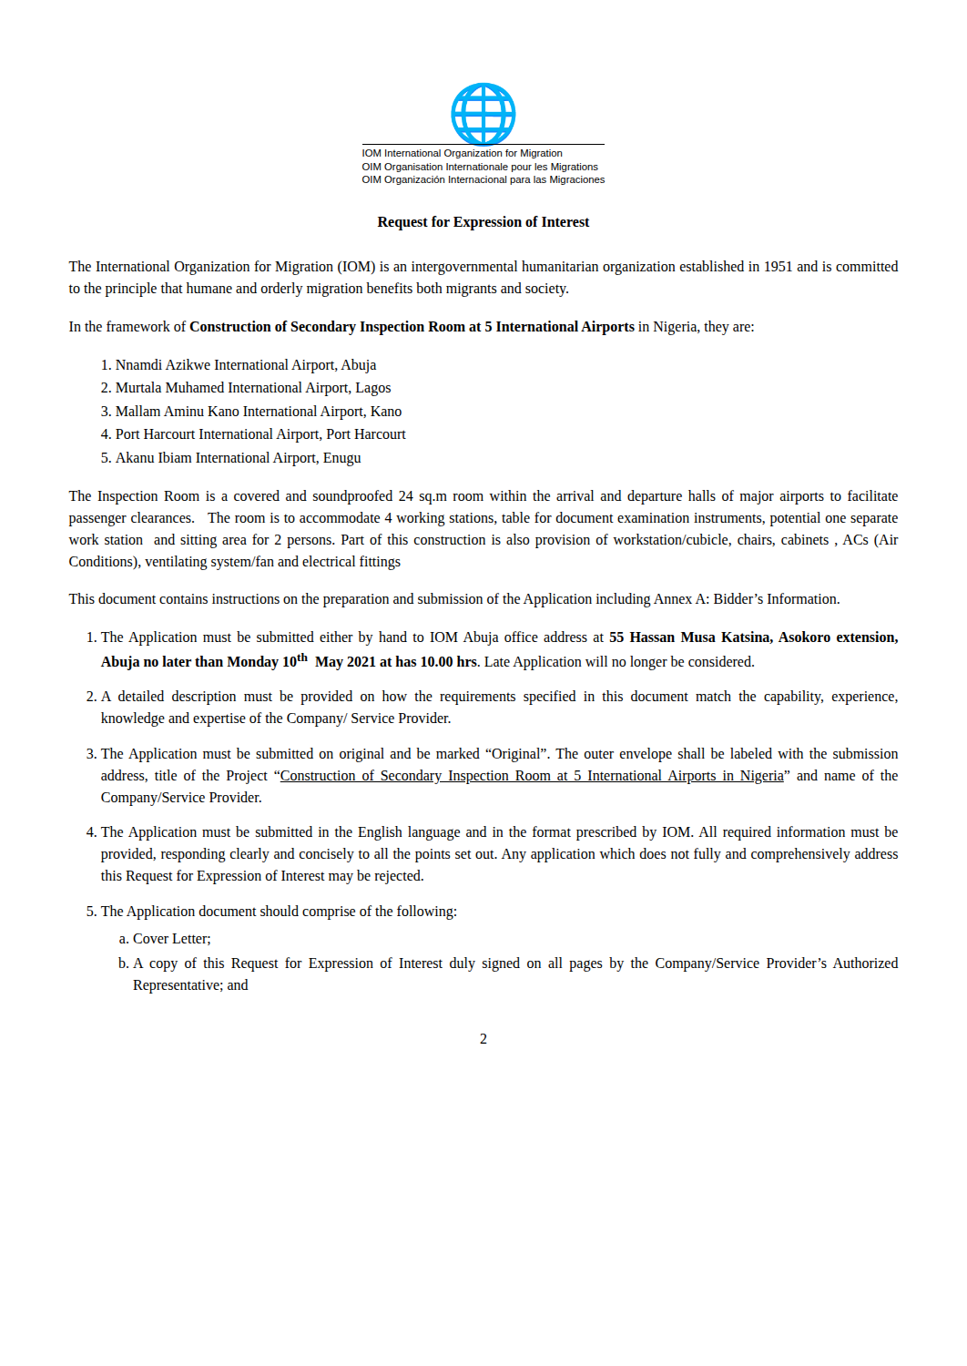🌐 IOM International Organization for Migration
OIM Organisation Internationale pour les Migrations
OIM Organización Internacional para las Migraciones
Request for Expression of Interest
The International Organization for Migration (IOM) is an intergovernmental humanitarian organization established in 1951 and is committed to the principle that humane and orderly migration benefits both migrants and society.
In the framework of Construction of Secondary Inspection Room at 5 International Airports in Nigeria, they are:
Nnamdi Azikwe International Airport, Abuja
Murtala Muhamed International Airport, Lagos
Mallam Aminu Kano International Airport, Kano
Port Harcourt International Airport, Port Harcourt
Akanu Ibiam International Airport, Enugu
The Inspection Room is a covered and soundproofed 24 sq.m room within the arrival and departure halls of major airports to facilitate passenger clearances. The room is to accommodate 4 working stations, table for document examination instruments, potential one separate work station and sitting area for 2 persons. Part of this construction is also provision of workstation/cubicle, chairs, cabinets , ACs (Air Conditions), ventilating system/fan and electrical fittings
This document contains instructions on the preparation and submission of the Application including Annex A: Bidder’s Information.
The Application must be submitted either by hand to IOM Abuja office address at 55 Hassan Musa Katsina, Asokoro extension, Abuja no later than Monday 10th May 2021 at has 10.00 hrs. Late Application will no longer be considered.
A detailed description must be provided on how the requirements specified in this document match the capability, experience, knowledge and expertise of the Company/ Service Provider.
The Application must be submitted on original and be marked “Original”. The outer envelope shall be labeled with the submission address, title of the Project “Construction of Secondary Inspection Room at 5 International Airports in Nigeria” and name of the Company/Service Provider.
The Application must be submitted in the English language and in the format prescribed by IOM. All required information must be provided, responding clearly and concisely to all the points set out. Any application which does not fully and comprehensively address this Request for Expression of Interest may be rejected.
The Application document should comprise of the following:
Cover Letter;
A copy of this Request for Expression of Interest duly signed on all pages by the Company/Service Provider’s Authorized Representative; and
2